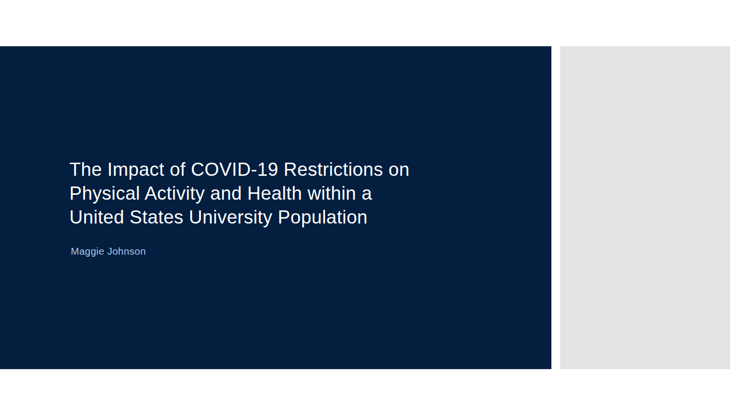The Impact of COVID-19 Restrictions on Physical Activity and Health within a United States University Population
Maggie Johnson